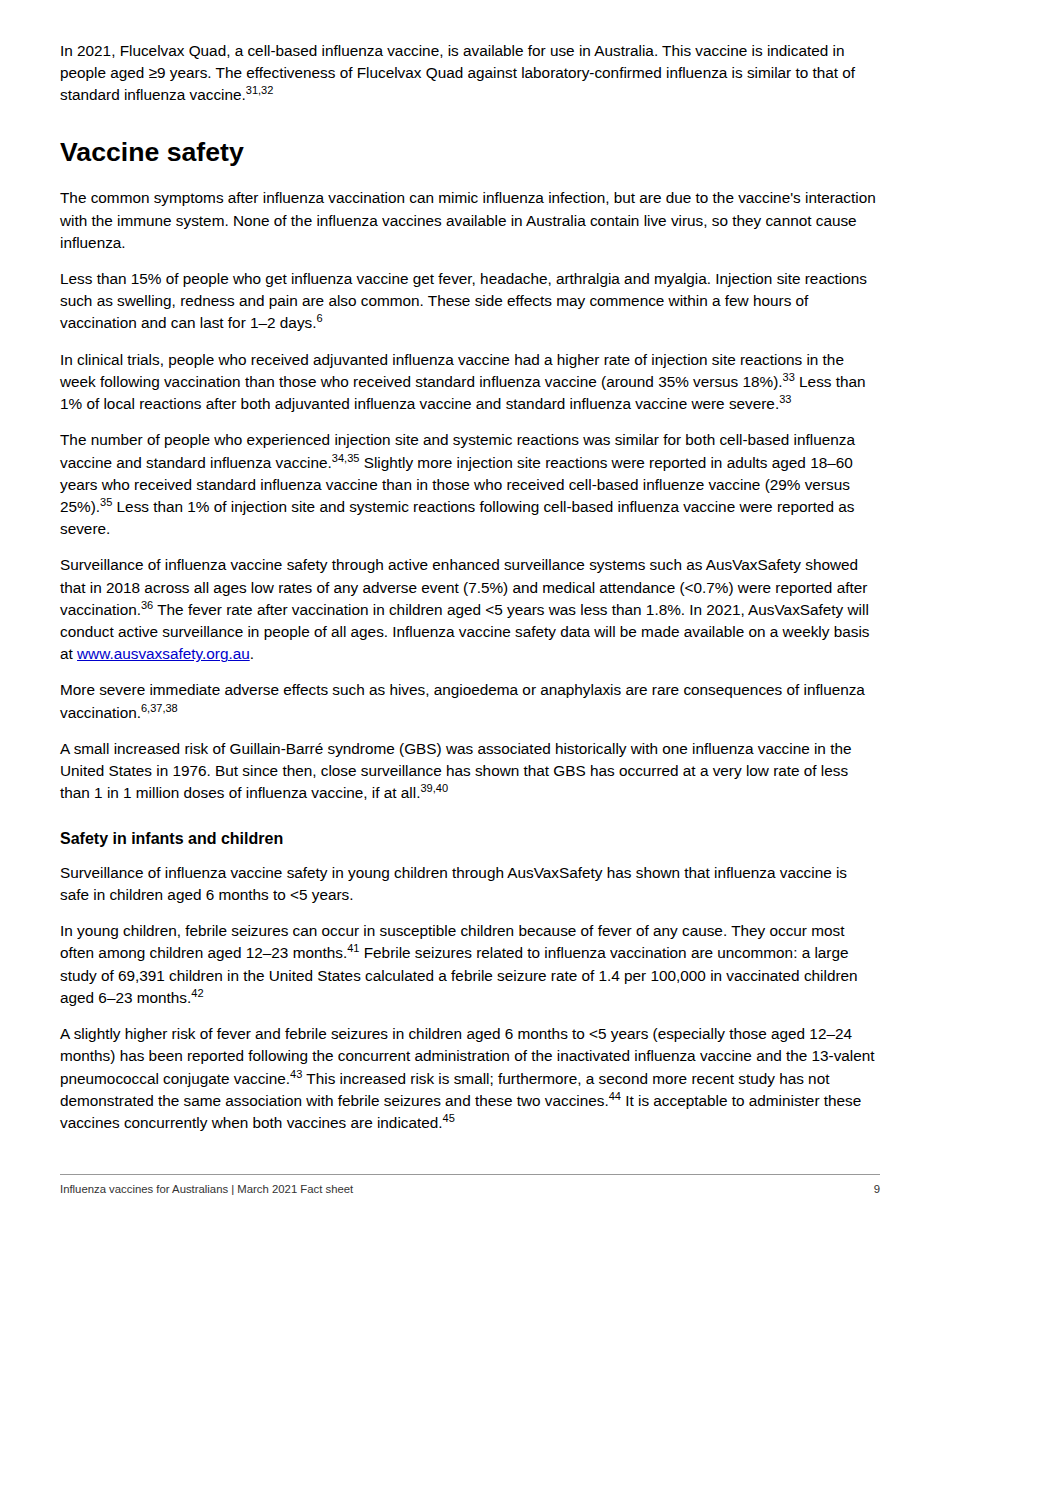In 2021, Flucelvax Quad, a cell-based influenza vaccine, is available for use in Australia. This vaccine is indicated in people aged ≥9 years. The effectiveness of Flucelvax Quad against laboratory-confirmed influenza is similar to that of standard influenza vaccine.31,32
Vaccine safety
The common symptoms after influenza vaccination can mimic influenza infection, but are due to the vaccine's interaction with the immune system. None of the influenza vaccines available in Australia contain live virus, so they cannot cause influenza.
Less than 15% of people who get influenza vaccine get fever, headache, arthralgia and myalgia. Injection site reactions such as swelling, redness and pain are also common. These side effects may commence within a few hours of vaccination and can last for 1–2 days.6
In clinical trials, people who received adjuvanted influenza vaccine had a higher rate of injection site reactions in the week following vaccination than those who received standard influenza vaccine (around 35% versus 18%).33 Less than 1% of local reactions after both adjuvanted influenza vaccine and standard influenza vaccine were severe.33
The number of people who experienced injection site and systemic reactions was similar for both cell-based influenza vaccine and standard influenza vaccine.34,35 Slightly more injection site reactions were reported in adults aged 18–60 years who received standard influenza vaccine than in those who received cell-based influenze vaccine (29% versus 25%).35 Less than 1% of injection site and systemic reactions following cell-based influenza vaccine were reported as severe.
Surveillance of influenza vaccine safety through active enhanced surveillance systems such as AusVaxSafety showed that in 2018 across all ages low rates of any adverse event (7.5%) and medical attendance (<0.7%) were reported after vaccination.36 The fever rate after vaccination in children aged <5 years was less than 1.8%. In 2021, AusVaxSafety will conduct active surveillance in people of all ages. Influenza vaccine safety data will be made available on a weekly basis at www.ausvaxsafety.org.au.
More severe immediate adverse effects such as hives, angioedema or anaphylaxis are rare consequences of influenza vaccination.6,37,38
A small increased risk of Guillain-Barré syndrome (GBS) was associated historically with one influenza vaccine in the United States in 1976. But since then, close surveillance has shown that GBS has occurred at a very low rate of less than 1 in 1 million doses of influenza vaccine, if at all.39,40
Safety in infants and children
Surveillance of influenza vaccine safety in young children through AusVaxSafety has shown that influenza vaccine is safe in children aged 6 months to <5 years.
In young children, febrile seizures can occur in susceptible children because of fever of any cause. They occur most often among children aged 12–23 months.41 Febrile seizures related to influenza vaccination are uncommon: a large study of 69,391 children in the United States calculated a febrile seizure rate of 1.4 per 100,000 in vaccinated children aged 6–23 months.42
A slightly higher risk of fever and febrile seizures in children aged 6 months to <5 years (especially those aged 12–24 months) has been reported following the concurrent administration of the inactivated influenza vaccine and the 13-valent pneumococcal conjugate vaccine.43 This increased risk is small; furthermore, a second more recent study has not demonstrated the same association with febrile seizures and these two vaccines.44 It is acceptable to administer these vaccines concurrently when both vaccines are indicated.45
Influenza vaccines for Australians | March 2021 Fact sheet 9